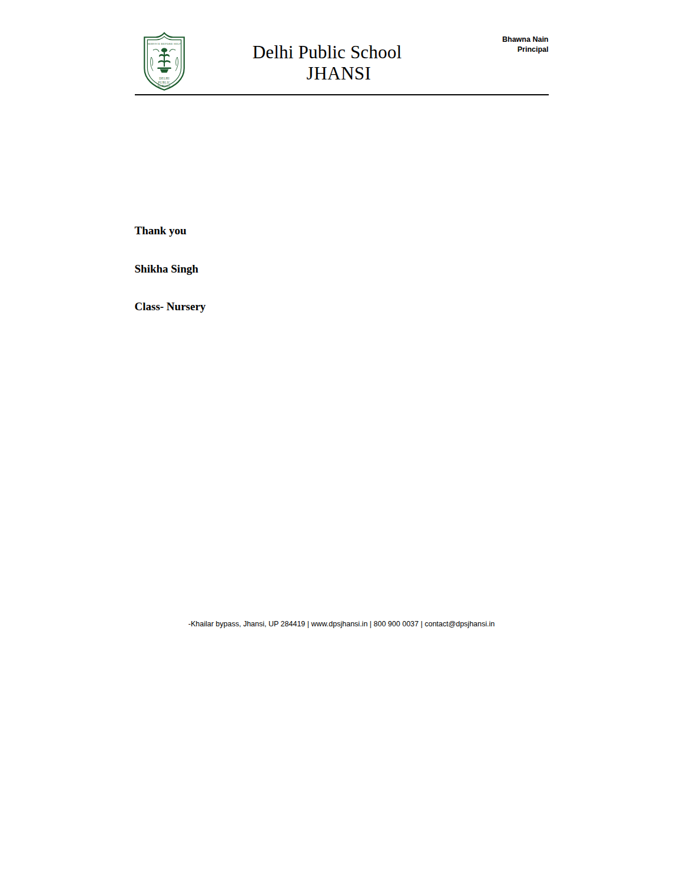SERVICE BEFORE SELF DELHI PUBLIC SCHOOL
Delhi Public School
JHANSI
Bhawna Nain
Principal
Thank you
Shikha Singh
Class- Nursery
-Khailar bypass, Jhansi, UP 284419 | www.dpsjhansi.in | 800 900 0037 | contact@dpsjhansi.in